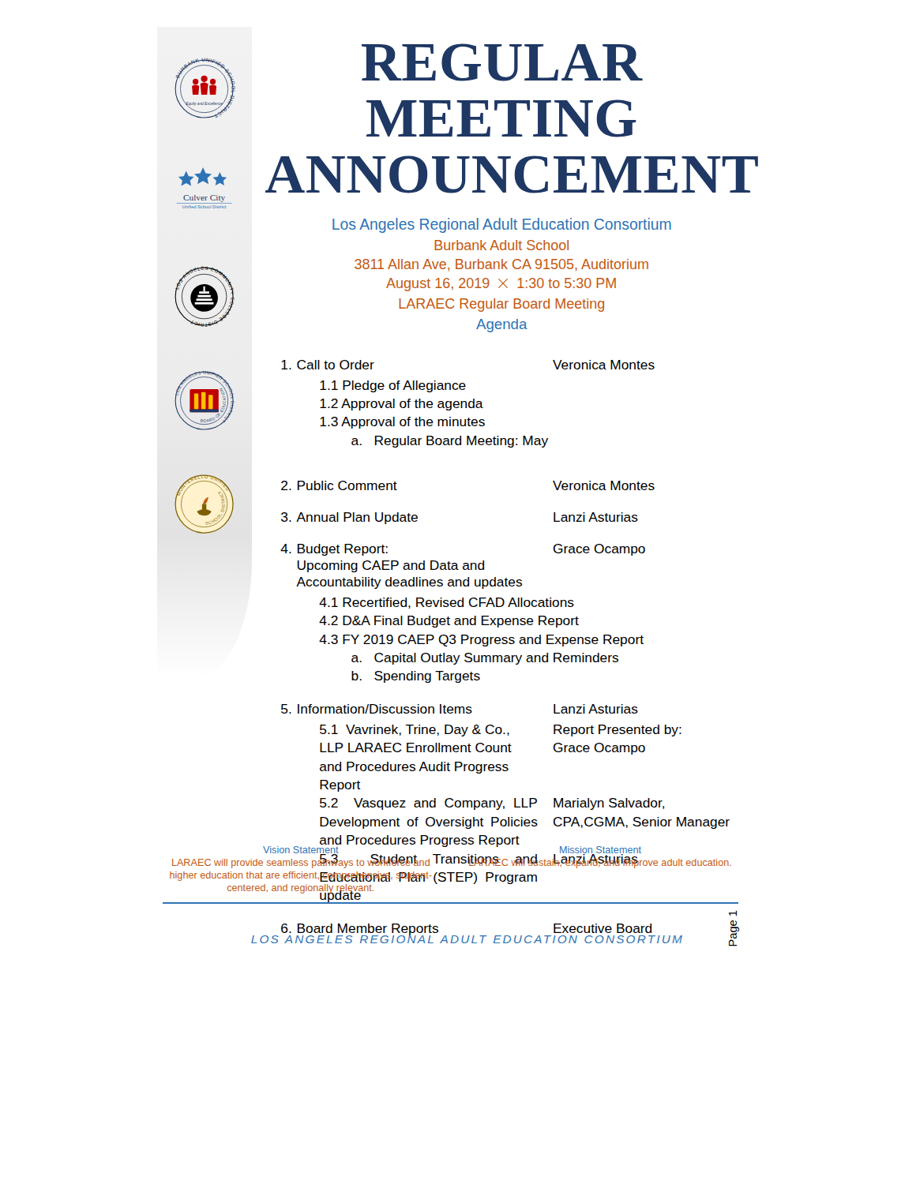BURBANK UNIFIED SCHOOL DISTRICT Equity and Excellence
Culver City Unified School District
LOS ANGELES COMMUNITY COLLEGE DISTRICT
LOS ANGELES UNIFIED SCHOOL DISTRICT BOARD OF EDUCATION
MONTEBELLO UNIFIED SCHOOL DISTRICT
REGULAR MEETING
ANNOUNCEMENT
Los Angeles Regional Adult Education Consortium
Burbank Adult School
3811 Allan Ave, Burbank CA 91505, Auditorium
August 16, 2019 1:30 to 5:30 PM
LARAEC Regular Board Meeting
Agenda
Call to Order
Veronica Montes
1.1 Pledge of Allegiance
1.2 Approval of the agenda
1.3 Approval of the minutes
a. Regular Board Meeting: May
Public Comment
Veronica Montes
Annual Plan Update
Lanzi Asturias
Budget Report:
Upcoming CAEP and Data and Accountability deadlines and updates
Grace Ocampo
4.1 Recertified, Revised CFAD Allocations
4.2 D&A Final Budget and Expense Report
4.3 FY 2019 CAEP Q3 Progress and Expense Report
a. Capital Outlay Summary and Reminders
b. Spending Targets
Information/Discussion Items
Lanzi Asturias
5.1 Vavrinek, Trine, Day & Co., LLP LARAEC Enrollment Count and Procedures Audit Progress Report
Report Presented by:
Grace Ocampo
5.2 Vasquez and Company, LLP Development of Oversight Policies and Procedures Progress Report
Marialyn Salvador,
CPA,CGMA, Senior Manager
5.3 Student Transitions and Educational Plan (STEP) Program update
Lanzi Asturias
Board Member Reports
Executive Board
Vision Statement
LARAEC will provide seamless pathways to workforce and higher education that are efficient, comprehensive, student-centered, and regionally relevant.
Mission Statement
LARAEC will sustain, expand, and improve adult education.
LOS ANGELES REGIONAL ADULT EDUCATION CONSORTIUM
Page 1